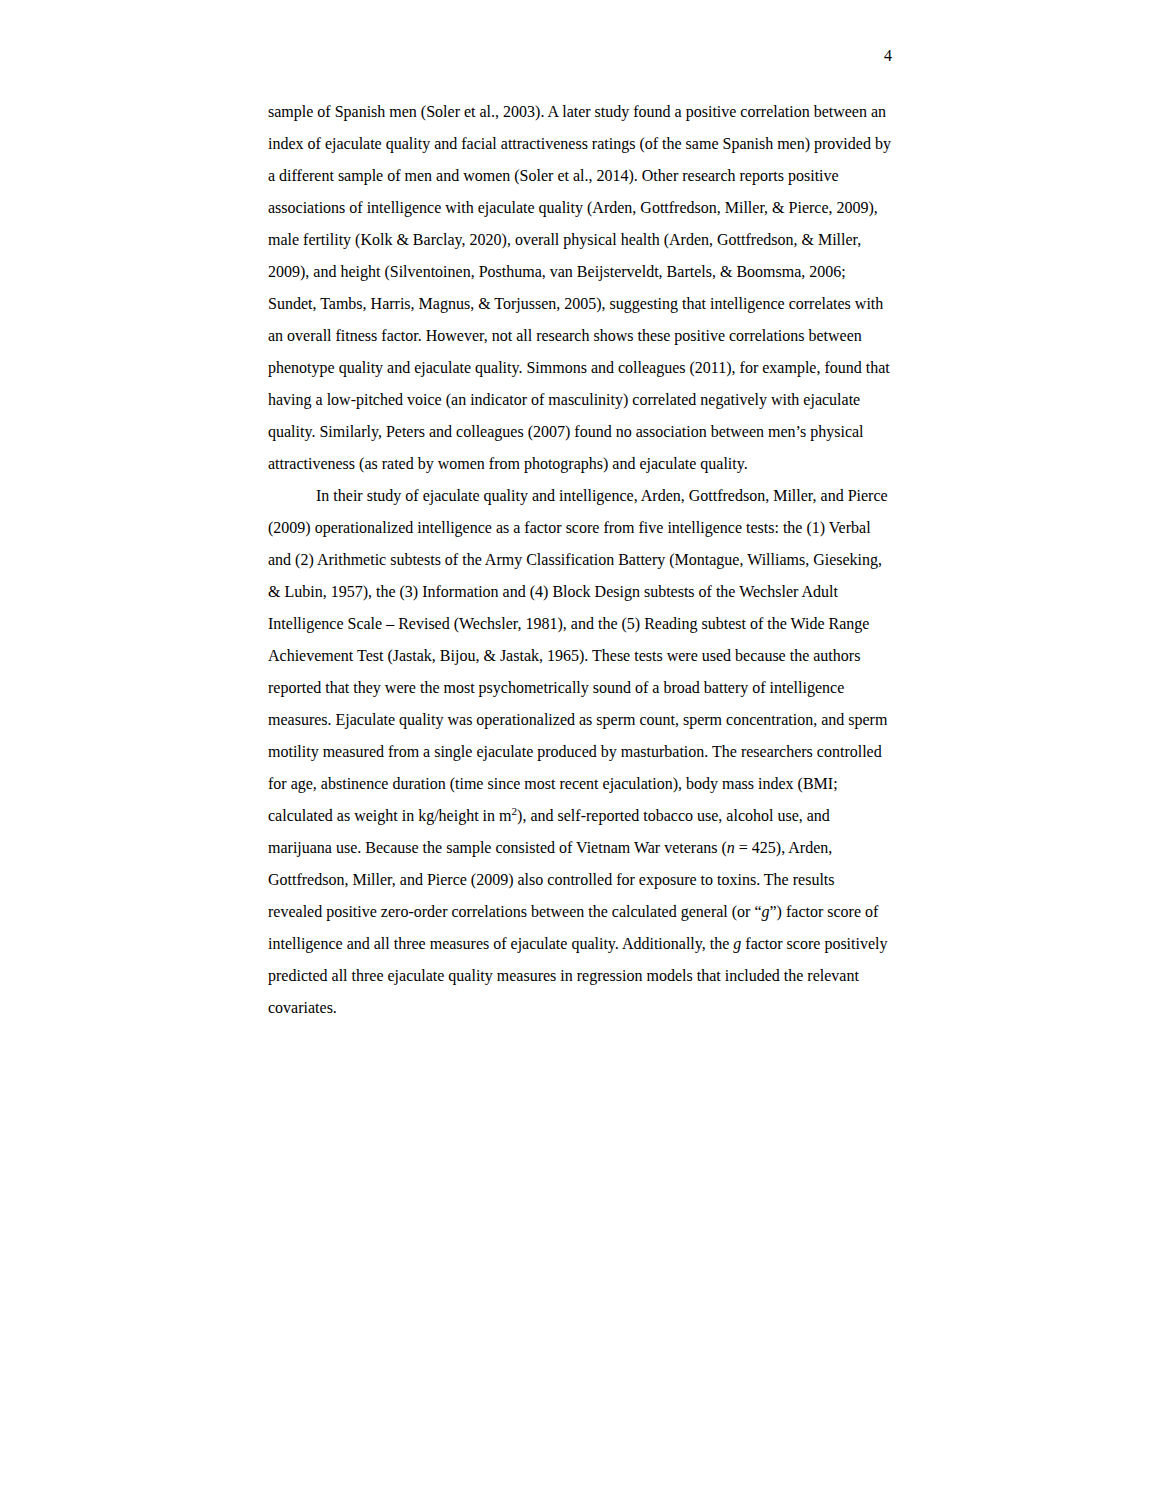4
sample of Spanish men (Soler et al., 2003). A later study found a positive correlation between an index of ejaculate quality and facial attractiveness ratings (of the same Spanish men) provided by a different sample of men and women (Soler et al., 2014). Other research reports positive associations of intelligence with ejaculate quality (Arden, Gottfredson, Miller, & Pierce, 2009), male fertility (Kolk & Barclay, 2020), overall physical health (Arden, Gottfredson, & Miller, 2009), and height (Silventoinen, Posthuma, van Beijsterveldt, Bartels, & Boomsma, 2006; Sundet, Tambs, Harris, Magnus, & Torjussen, 2005), suggesting that intelligence correlates with an overall fitness factor. However, not all research shows these positive correlations between phenotype quality and ejaculate quality. Simmons and colleagues (2011), for example, found that having a low-pitched voice (an indicator of masculinity) correlated negatively with ejaculate quality. Similarly, Peters and colleagues (2007) found no association between men’s physical attractiveness (as rated by women from photographs) and ejaculate quality.
In their study of ejaculate quality and intelligence, Arden, Gottfredson, Miller, and Pierce (2009) operationalized intelligence as a factor score from five intelligence tests: the (1) Verbal and (2) Arithmetic subtests of the Army Classification Battery (Montague, Williams, Gieseking, & Lubin, 1957), the (3) Information and (4) Block Design subtests of the Wechsler Adult Intelligence Scale – Revised (Wechsler, 1981), and the (5) Reading subtest of the Wide Range Achievement Test (Jastak, Bijou, & Jastak, 1965). These tests were used because the authors reported that they were the most psychometrically sound of a broad battery of intelligence measures. Ejaculate quality was operationalized as sperm count, sperm concentration, and sperm motility measured from a single ejaculate produced by masturbation. The researchers controlled for age, abstinence duration (time since most recent ejaculation), body mass index (BMI; calculated as weight in kg/height in m2), and self-reported tobacco use, alcohol use, and marijuana use. Because the sample consisted of Vietnam War veterans (n = 425), Arden, Gottfredson, Miller, and Pierce (2009) also controlled for exposure to toxins. The results revealed positive zero-order correlations between the calculated general (or “g”) factor score of intelligence and all three measures of ejaculate quality. Additionally, the g factor score positively predicted all three ejaculate quality measures in regression models that included the relevant covariates.